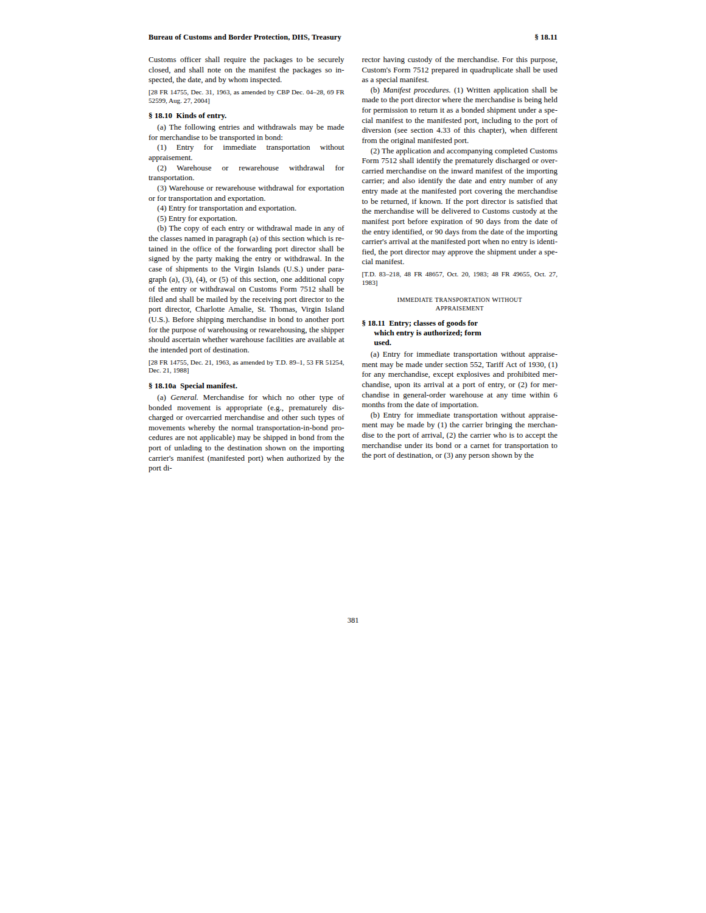Bureau of Customs and Border Protection, DHS, Treasury § 18.11
Customs officer shall require the packages to be securely closed, and shall note on the manifest the packages so inspected, the date, and by whom inspected.
[28 FR 14755, Dec. 31, 1963, as amended by CBP Dec. 04–28, 69 FR 52599, Aug. 27, 2004]
§ 18.10 Kinds of entry.
(a) The following entries and withdrawals may be made for merchandise to be transported in bond:
(1) Entry for immediate transportation without appraisement.
(2) Warehouse or rewarehouse withdrawal for transportation.
(3) Warehouse or rewarehouse withdrawal for exportation or for transportation and exportation.
(4) Entry for transportation and exportation.
(5) Entry for exportation.
(b) The copy of each entry or withdrawal made in any of the classes named in paragraph (a) of this section which is retained in the office of the forwarding port director shall be signed by the party making the entry or withdrawal. In the case of shipments to the Virgin Islands (U.S.) under paragraph (a), (3), (4), or (5) of this section, one additional copy of the entry or withdrawal on Customs Form 7512 shall be filed and shall be mailed by the receiving port director to the port director, Charlotte Amalie, St. Thomas, Virgin Island (U.S.). Before shipping merchandise in bond to another port for the purpose of warehousing or rewarehousing, the shipper should ascertain whether warehouse facilities are available at the intended port of destination.
[28 FR 14755, Dec. 21, 1963, as amended by T.D. 89–1, 53 FR 51254, Dec. 21, 1988]
§ 18.10a Special manifest.
(a) General. Merchandise for which no other type of bonded movement is appropriate (e.g., prematurely discharged or overcarried merchandise and other such types of movements whereby the normal transportation-in-bond procedures are not applicable) may be shipped in bond from the port of unlading to the destination shown on the importing carrier's manifest (manifested port) when authorized by the port di-
rector having custody of the merchandise. For this purpose, Custom's Form 7512 prepared in quadruplicate shall be used as a special manifest.
(b) Manifest procedures. (1) Written application shall be made to the port director where the merchandise is being held for permission to return it as a bonded shipment under a special manifest to the manifested port, including to the port of diversion (see section 4.33 of this chapter), when different from the original manifested port.
(2) The application and accompanying completed Customs Form 7512 shall identify the prematurely discharged or overcarried merchandise on the inward manifest of the importing carrier; and also identify the date and entry number of any entry made at the manifested port covering the merchandise to be returned, if known. If the port director is satisfied that the merchandise will be delivered to Customs custody at the manifest port before expiration of 90 days from the date of the entry identified, or 90 days from the date of the importing carrier's arrival at the manifested port when no entry is identified, the port director may approve the shipment under a special manifest.
[T.D. 83–218, 48 FR 48657, Oct. 20, 1983; 48 FR 49655, Oct. 27, 1983]
IMMEDIATE TRANSPORTATION WITHOUT
APPRAISEMENT
§ 18.11 Entry; classes of goods for which entry is authorized; form used.
(a) Entry for immediate transportation without appraisement may be made under section 552, Tariff Act of 1930, (1) for any merchandise, except explosives and prohibited merchandise, upon its arrival at a port of entry, or (2) for merchandise in general-order warehouse at any time within 6 months from the date of importation.
(b) Entry for immediate transportation without appraisement may be made by (1) the carrier bringing the merchandise to the port of arrival, (2) the carrier who is to accept the merchandise under its bond or a carnet for transportation to the port of destination, or (3) any person shown by the
381